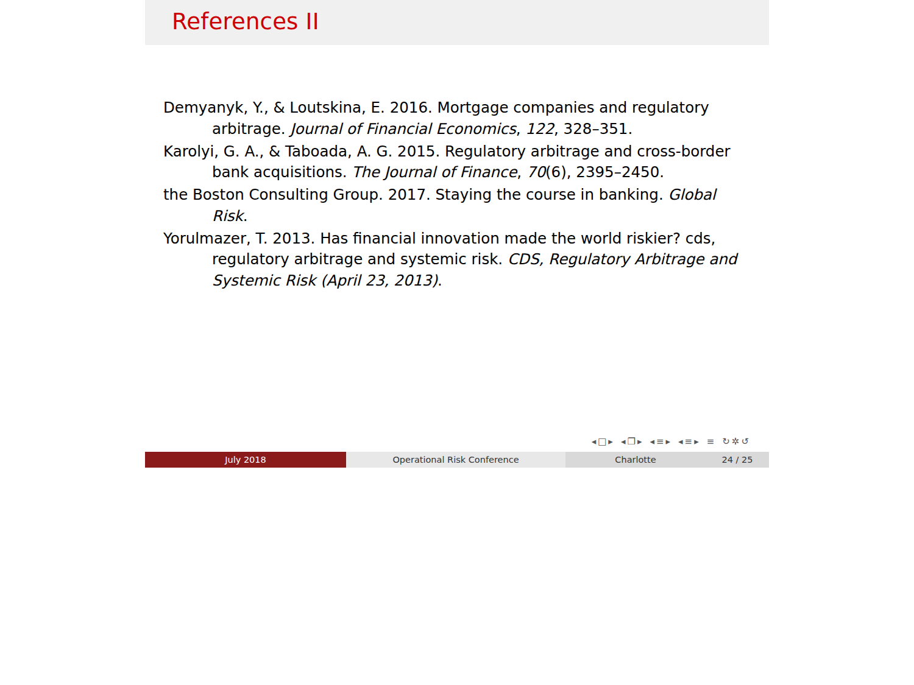References II
Demyanyk, Y., & Loutskina, E. 2016. Mortgage companies and regulatory arbitrage. Journal of Financial Economics, 122, 328–351.
Karolyi, G. A., & Taboada, A. G. 2015. Regulatory arbitrage and cross-border bank acquisitions. The Journal of Finance, 70(6), 2395–2450.
the Boston Consulting Group. 2017. Staying the course in banking. Global Risk.
Yorulmazer, T. 2013. Has financial innovation made the world riskier? cds, regulatory arbitrage and systemic risk. CDS, Regulatory Arbitrage and Systemic Risk (April 23, 2013).
◂□▸◂❐▸◂≡▸◂≡▸≡↻✲↺
July 2018
Operational Risk Conference
Charlotte
24 / 25